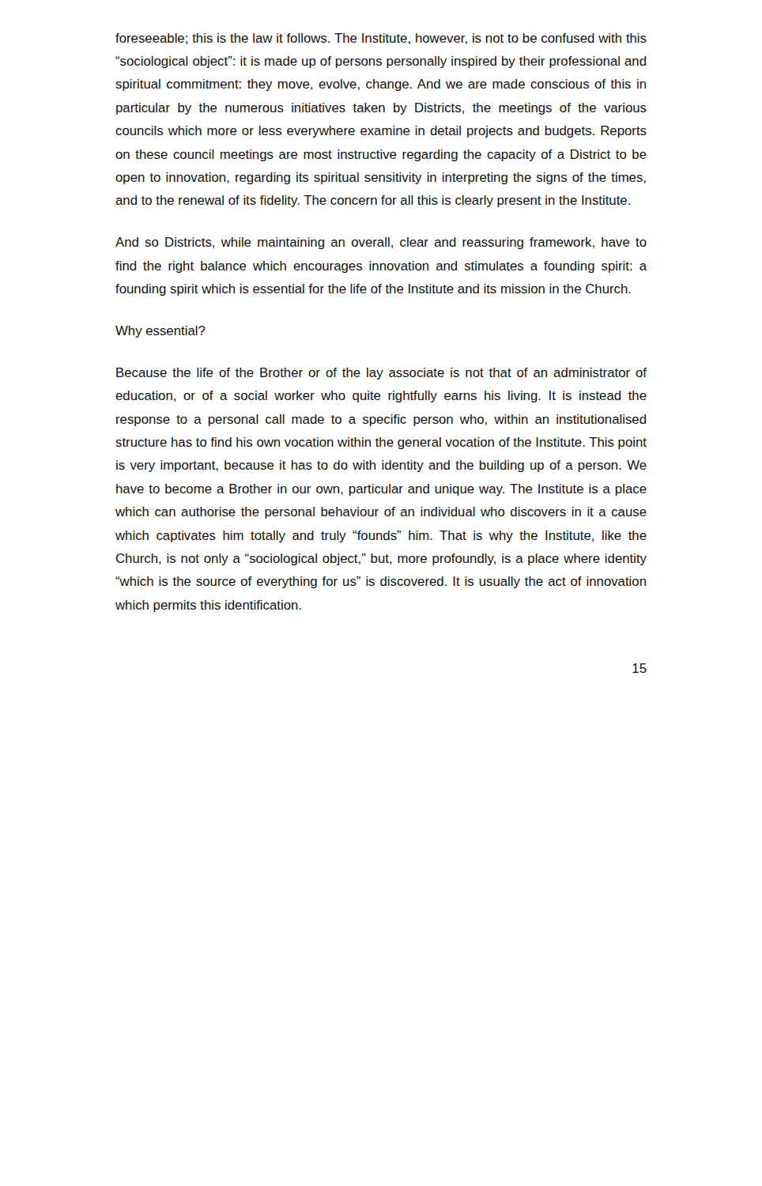foreseeable; this is the law it follows. The Institute, however, is not to be confused with this “sociological object”: it is made up of persons personally inspired by their professional and spiritual commitment: they move, evolve, change. And we are made conscious of this in particular by the numerous initiatives taken by Districts, the meetings of the various councils which more or less everywhere examine in detail projects and budgets. Reports on these council meetings are most instructive regarding the capacity of a District to be open to innovation, regarding its spiritual sensitivity in interpreting the signs of the times, and to the renewal of its fidelity. The concern for all this is clearly present in the Institute.
And so Districts, while maintaining an overall, clear and reassuring framework, have to find the right balance which encourages innovation and stimulates a founding spirit: a founding spirit which is essential for the life of the Institute and its mission in the Church.
Why essential?
Because the life of the Brother or of the lay associate is not that of an administrator of education, or of a social worker who quite rightfully earns his living. It is instead the response to a personal call made to a specific person who, within an institutionalised structure has to find his own vocation within the general vocation of the Institute. This point is very important, because it has to do with identity and the building up of a person. We have to become a Brother in our own, particular and unique way. The Institute is a place which can authorise the personal behaviour of an individual who discovers in it a cause which captivates him totally and truly “founds” him. That is why the Institute, like the Church, is not only a “sociological object,” but, more profoundly, is a place where identity “which is the source of everything for us” is discovered. It is usually the act of innovation which permits this identification.
15